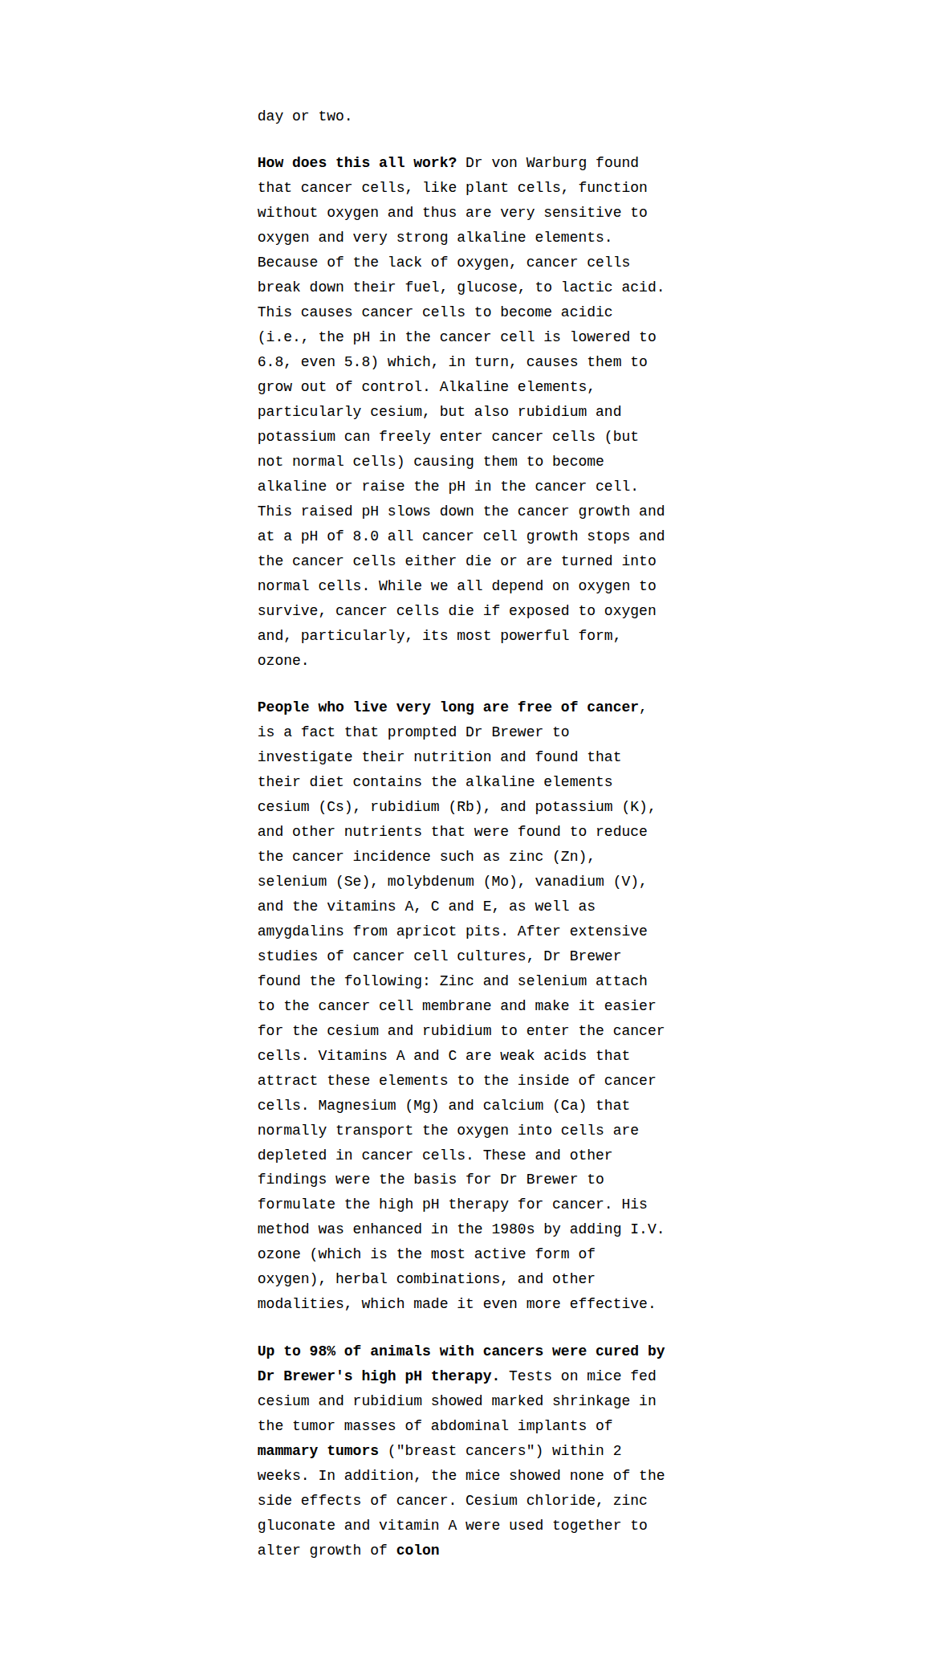day or two.
How does this all work? Dr von Warburg found that cancer cells, like plant cells, function without oxygen and thus are very sensitive to oxygen and very strong alkaline elements. Because of the lack of oxygen, cancer cells break down their fuel, glucose, to lactic acid. This causes cancer cells to become acidic (i.e., the pH in the cancer cell is lowered to 6.8, even 5.8) which, in turn, causes them to grow out of control. Alkaline elements, particularly cesium, but also rubidium and potassium can freely enter cancer cells (but not normal cells) causing them to become alkaline or raise the pH in the cancer cell. This raised pH slows down the cancer growth and at a pH of 8.0 all cancer cell growth stops and the cancer cells either die or are turned into normal cells. While we all depend on oxygen to survive, cancer cells die if exposed to oxygen and, particularly, its most powerful form, ozone.
People who live very long are free of cancer, is a fact that prompted Dr Brewer to investigate their nutrition and found that their diet contains the alkaline elements cesium (Cs), rubidium (Rb), and potassium (K), and other nutrients that were found to reduce the cancer incidence such as zinc (Zn), selenium (Se), molybdenum (Mo), vanadium (V), and the vitamins A, C and E, as well as amygdalins from apricot pits. After extensive studies of cancer cell cultures, Dr Brewer found the following: Zinc and selenium attach to the cancer cell membrane and make it easier for the cesium and rubidium to enter the cancer cells. Vitamins A and C are weak acids that attract these elements to the inside of cancer cells. Magnesium (Mg) and calcium (Ca) that normally transport the oxygen into cells are depleted in cancer cells. These and other findings were the basis for Dr Brewer to formulate the high pH therapy for cancer. His method was enhanced in the 1980s by adding I.V. ozone (which is the most active form of oxygen), herbal combinations, and other modalities, which made it even more effective.
Up to 98% of animals with cancers were cured by Dr Brewer's high pH therapy. Tests on mice fed cesium and rubidium showed marked shrinkage in the tumor masses of abdominal implants of mammary tumors ("breast cancers") within 2 weeks. In addition, the mice showed none of the side effects of cancer. Cesium chloride, zinc gluconate and vitamin A were used together to alter growth of colon